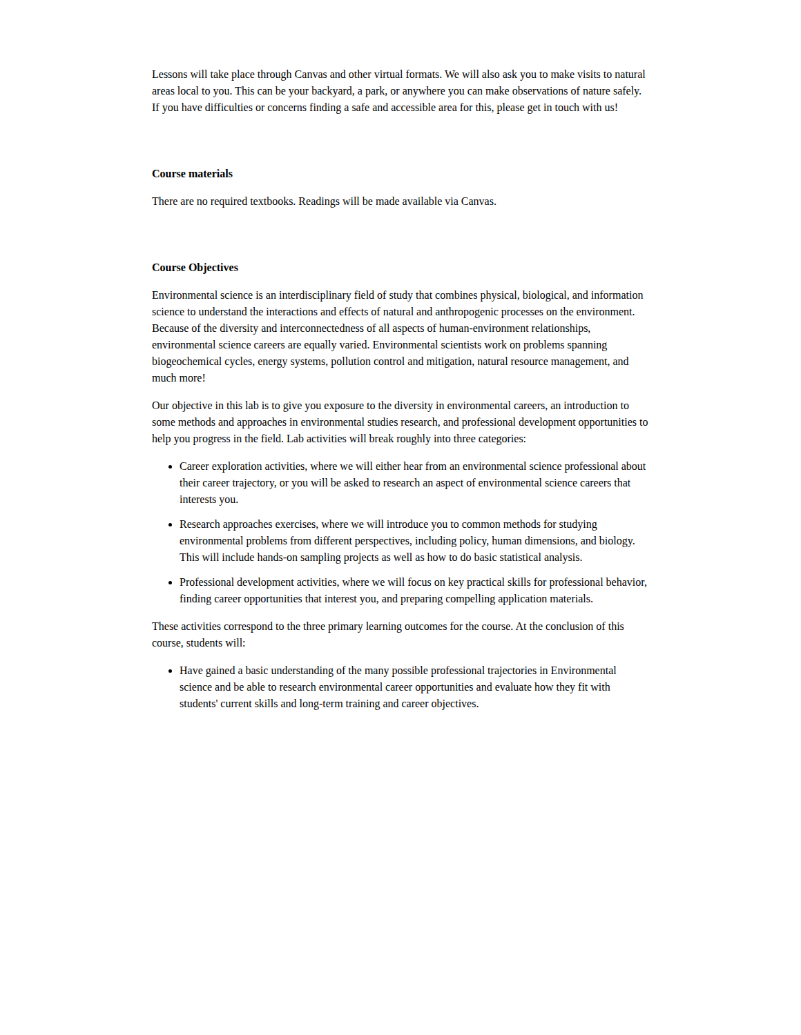Lessons will take place through Canvas and other virtual formats. We will also ask you to make visits to natural areas local to you. This can be your backyard, a park, or anywhere you can make observations of nature safely. If you have difficulties or concerns finding a safe and accessible area for this, please get in touch with us!
Course materials
There are no required textbooks. Readings will be made available via Canvas.
Course Objectives
Environmental science is an interdisciplinary field of study that combines physical, biological, and information science to understand the interactions and effects of natural and anthropogenic processes on the environment. Because of the diversity and interconnectedness of all aspects of human-environment relationships, environmental science careers are equally varied. Environmental scientists work on problems spanning biogeochemical cycles, energy systems, pollution control and mitigation, natural resource management, and much more!
Our objective in this lab is to give you exposure to the diversity in environmental careers, an introduction to some methods and approaches in environmental studies research, and professional development opportunities to help you progress in the field. Lab activities will break roughly into three categories:
Career exploration activities, where we will either hear from an environmental science professional about their career trajectory, or you will be asked to research an aspect of environmental science careers that interests you.
Research approaches exercises, where we will introduce you to common methods for studying environmental problems from different perspectives, including policy, human dimensions, and biology. This will include hands-on sampling projects as well as how to do basic statistical analysis.
Professional development activities, where we will focus on key practical skills for professional behavior, finding career opportunities that interest you, and preparing compelling application materials.
These activities correspond to the three primary learning outcomes for the course. At the conclusion of this course, students will:
Have gained a basic understanding of the many possible professional trajectories in Environmental science and be able to research environmental career opportunities and evaluate how they fit with students' current skills and long-term training and career objectives.